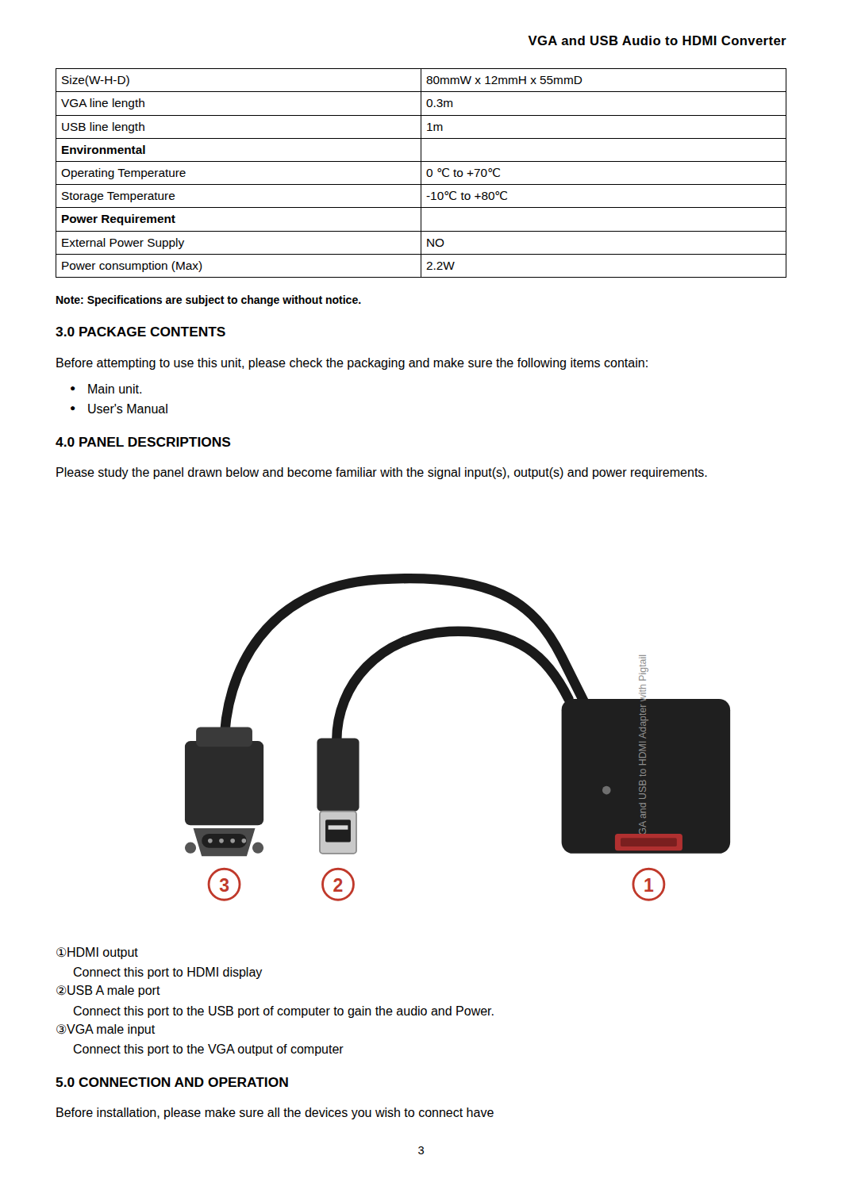VGA and USB Audio to HDMI Converter
| Size(W-H-D) | 80mmW x 12mmH x 55mmD |
| VGA line length | 0.3m |
| USB line length | 1m |
| Environmental | |
| Operating Temperature | 0 ℃ to +70℃ |
| Storage Temperature | -10℃ to +80℃ |
| Power Requirement | |
| External Power Supply | NO |
| Power consumption (Max) | 2.2W |
Note: Specifications are subject to change without notice.
3.0 PACKAGE CONTENTS
Before attempting to use this unit, please check the packaging and make sure the following items contain:
Main unit.
User's Manual
4.0 PANEL DESCRIPTIONS
Please study the panel drawn below and become familiar with the signal input(s), output(s) and power requirements.
VGA and USB to HDMI Adapter with Pigtail 3 2 1
①HDMI output
Connect this port to HDMI display
②USB A male port
Connect this port to the USB port of computer to gain the audio and Power.
③VGA male input
Connect this port to the VGA output of computer
5.0 CONNECTION AND OPERATION
Before installation, please make sure all the devices you wish to connect have
3